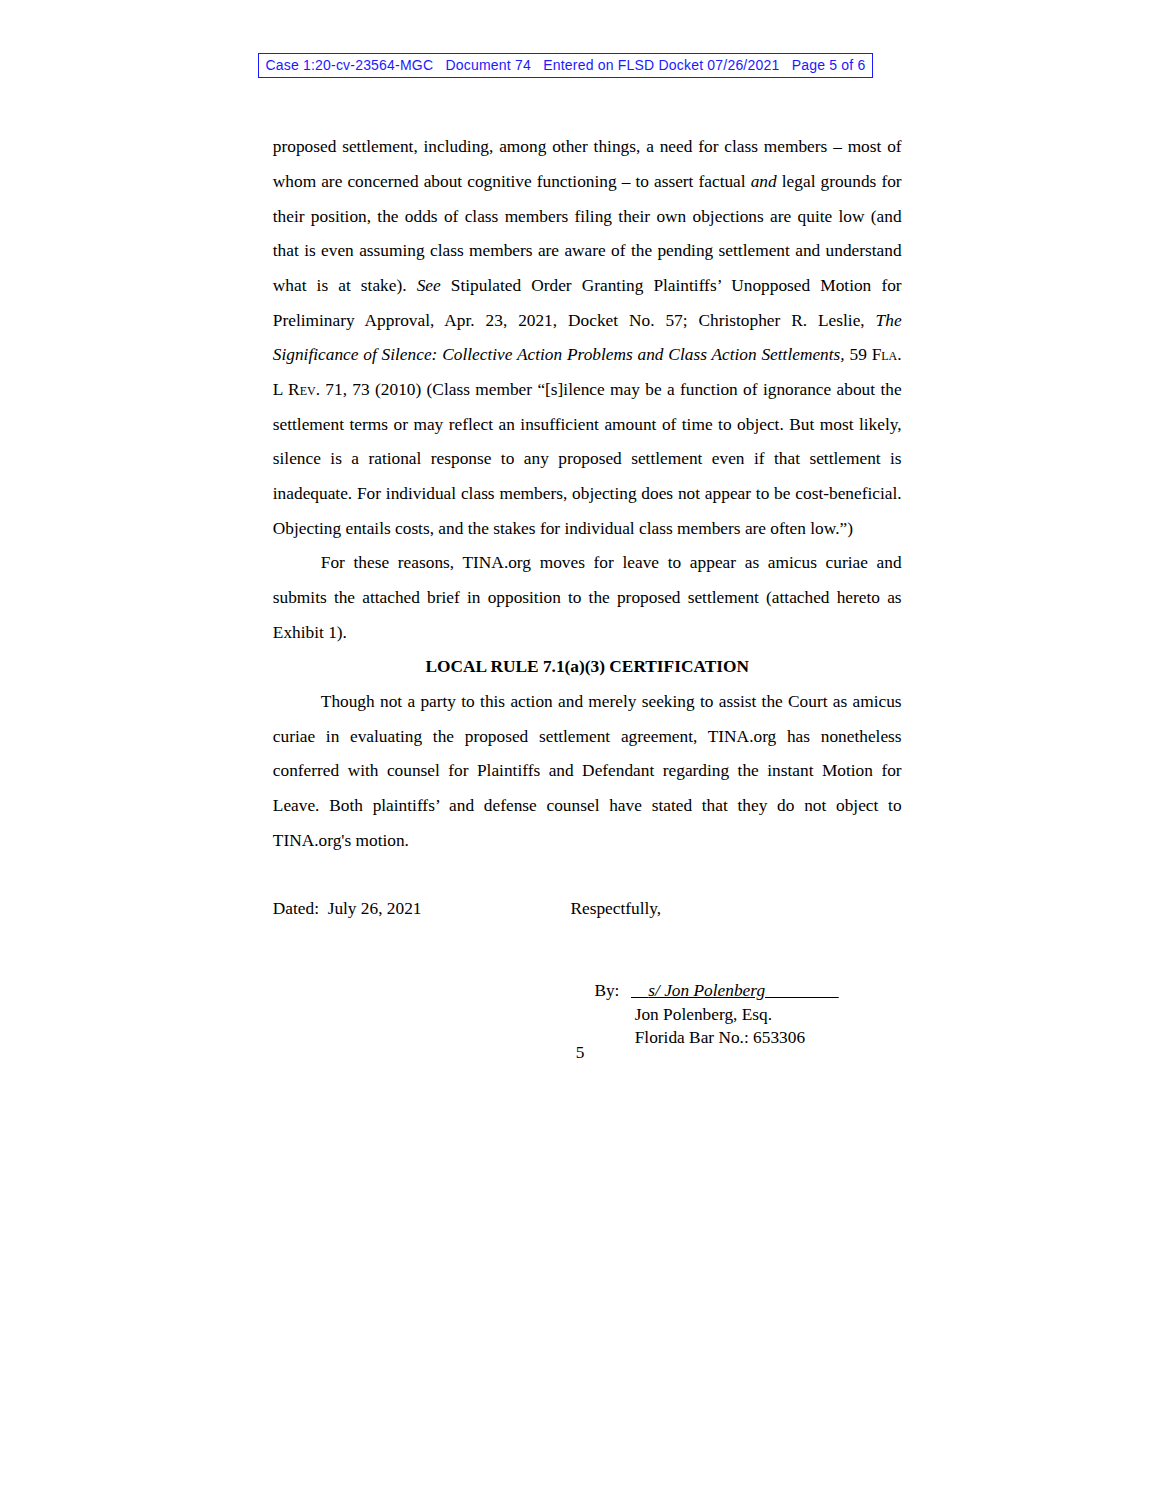Case 1:20-cv-23564-MGC Document 74 Entered on FLSD Docket 07/26/2021 Page 5 of 6
proposed settlement, including, among other things, a need for class members – most of whom are concerned about cognitive functioning – to assert factual and legal grounds for their position, the odds of class members filing their own objections are quite low (and that is even assuming class members are aware of the pending settlement and understand what is at stake). See Stipulated Order Granting Plaintiffs’ Unopposed Motion for Preliminary Approval, Apr. 23, 2021, Docket No. 57; Christopher R. Leslie, The Significance of Silence: Collective Action Problems and Class Action Settlements, 59 Fla. L Rev. 71, 73 (2010) (Class member “[s]ilence may be a function of ignorance about the settlement terms or may reflect an insufficient amount of time to object. But most likely, silence is a rational response to any proposed settlement even if that settlement is inadequate. For individual class members, objecting does not appear to be cost-beneficial. Objecting entails costs, and the stakes for individual class members are often low.”)
For these reasons, TINA.org moves for leave to appear as amicus curiae and submits the attached brief in opposition to the proposed settlement (attached hereto as Exhibit 1).
LOCAL RULE 7.1(a)(3) CERTIFICATION
Though not a party to this action and merely seeking to assist the Court as amicus curiae in evaluating the proposed settlement agreement, TINA.org has nonetheless conferred with counsel for Plaintiffs and Defendant regarding the instant Motion for Leave. Both plaintiffs’ and defense counsel have stated that they do not object to TINA.org's motion.
Dated: July 26, 2021
Respectfully,
By: s/ Jon Polenberg
Jon Polenberg, Esq.
Florida Bar No.: 653306
5